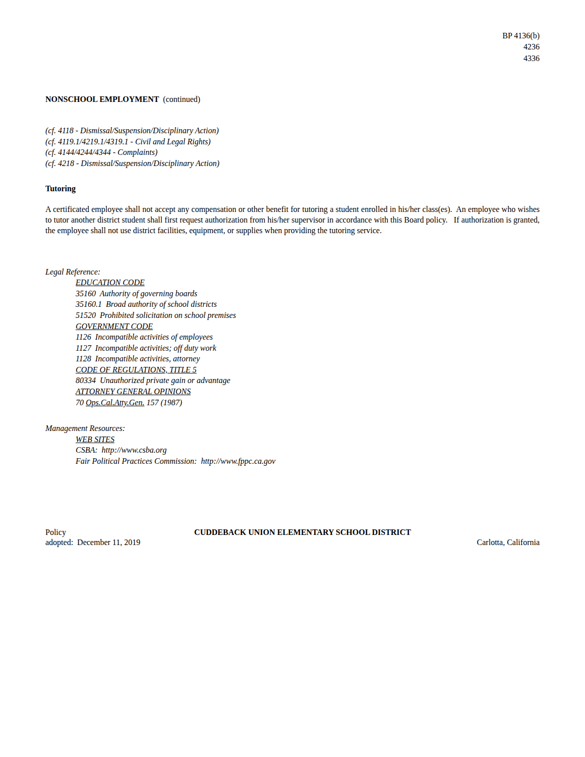BP 4136(b)
4236
4336
NONSCHOOL EMPLOYMENT (continued)
(cf. 4118 - Dismissal/Suspension/Disciplinary Action)
(cf. 4119.1/4219.1/4319.1 - Civil and Legal Rights)
(cf. 4144/4244/4344 - Complaints)
(cf. 4218 - Dismissal/Suspension/Disciplinary Action)
Tutoring
A certificated employee shall not accept any compensation or other benefit for tutoring a student enrolled in his/her class(es). An employee who wishes to tutor another district student shall first request authorization from his/her supervisor in accordance with this Board policy. If authorization is granted, the employee shall not use district facilities, equipment, or supplies when providing the tutoring service.
Legal Reference:
EDUCATION CODE
35160 Authority of governing boards
35160.1 Broad authority of school districts
51520 Prohibited solicitation on school premises
GOVERNMENT CODE
1126 Incompatible activities of employees
1127 Incompatible activities; off duty work
1128 Incompatible activities, attorney
CODE OF REGULATIONS, TITLE 5
80334 Unauthorized private gain or advantage
ATTORNEY GENERAL OPINIONS
70 Ops.Cal.Atty.Gen. 157 (1987)
Management Resources:
WEB SITES
CSBA: http://www.csba.org
Fair Political Practices Commission: http://www.fppc.ca.gov
Policy CUDDEBACK UNION ELEMENTARY SCHOOL DISTRICT
adopted: December 11, 2019 Carlotta, California